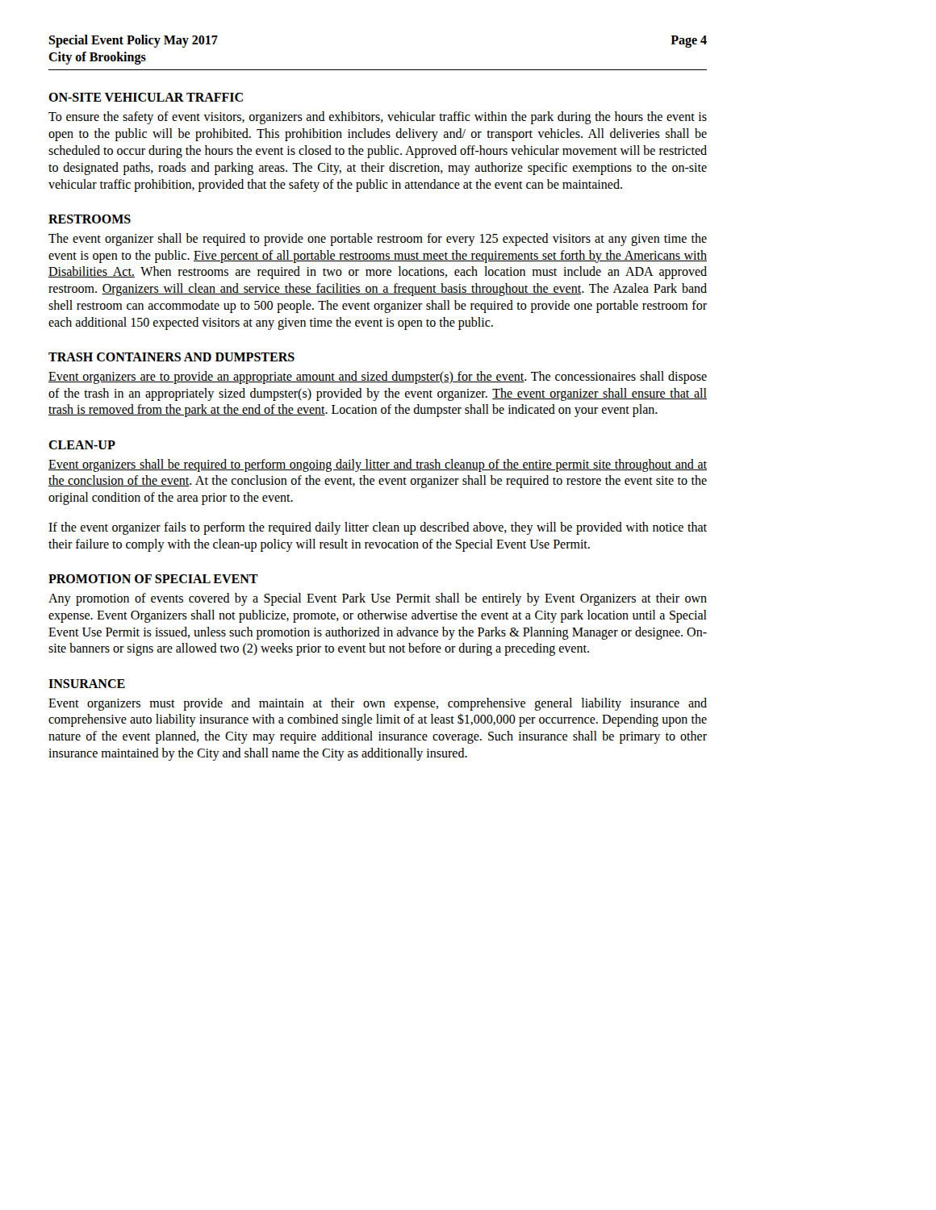Special Event Policy May 2017
City of Brookings
Page 4
On-Site Vehicular Traffic
To ensure the safety of event visitors, organizers and exhibitors, vehicular traffic within the park during the hours the event is open to the public will be prohibited. This prohibition includes delivery and/ or transport vehicles. All deliveries shall be scheduled to occur during the hours the event is closed to the public. Approved off-hours vehicular movement will be restricted to designated paths, roads and parking areas. The City, at their discretion, may authorize specific exemptions to the on-site vehicular traffic prohibition, provided that the safety of the public in attendance at the event can be maintained.
Restrooms
The event organizer shall be required to provide one portable restroom for every 125 expected visitors at any given time the event is open to the public. Five percent of all portable restrooms must meet the requirements set forth by the Americans with Disabilities Act. When restrooms are required in two or more locations, each location must include an ADA approved restroom. Organizers will clean and service these facilities on a frequent basis throughout the event. The Azalea Park band shell restroom can accommodate up to 500 people. The event organizer shall be required to provide one portable restroom for each additional 150 expected visitors at any given time the event is open to the public.
Trash Containers and Dumpsters
Event organizers are to provide an appropriate amount and sized dumpster(s) for the event. The concessionaires shall dispose of the trash in an appropriately sized dumpster(s) provided by the event organizer. The event organizer shall ensure that all trash is removed from the park at the end of the event. Location of the dumpster shall be indicated on your event plan.
Clean-Up
Event organizers shall be required to perform ongoing daily litter and trash cleanup of the entire permit site throughout and at the conclusion of the event. At the conclusion of the event, the event organizer shall be required to restore the event site to the original condition of the area prior to the event.
If the event organizer fails to perform the required daily litter clean up described above, they will be provided with notice that their failure to comply with the clean-up policy will result in revocation of the Special Event Use Permit.
Promotion of Special Event
Any promotion of events covered by a Special Event Park Use Permit shall be entirely by Event Organizers at their own expense. Event Organizers shall not publicize, promote, or otherwise advertise the event at a City park location until a Special Event Use Permit is issued, unless such promotion is authorized in advance by the Parks & Planning Manager or designee. On-site banners or signs are allowed two (2) weeks prior to event but not before or during a preceding event.
Insurance
Event organizers must provide and maintain at their own expense, comprehensive general liability insurance and comprehensive auto liability insurance with a combined single limit of at least $1,000,000 per occurrence. Depending upon the nature of the event planned, the City may require additional insurance coverage. Such insurance shall be primary to other insurance maintained by the City and shall name the City as additionally insured.